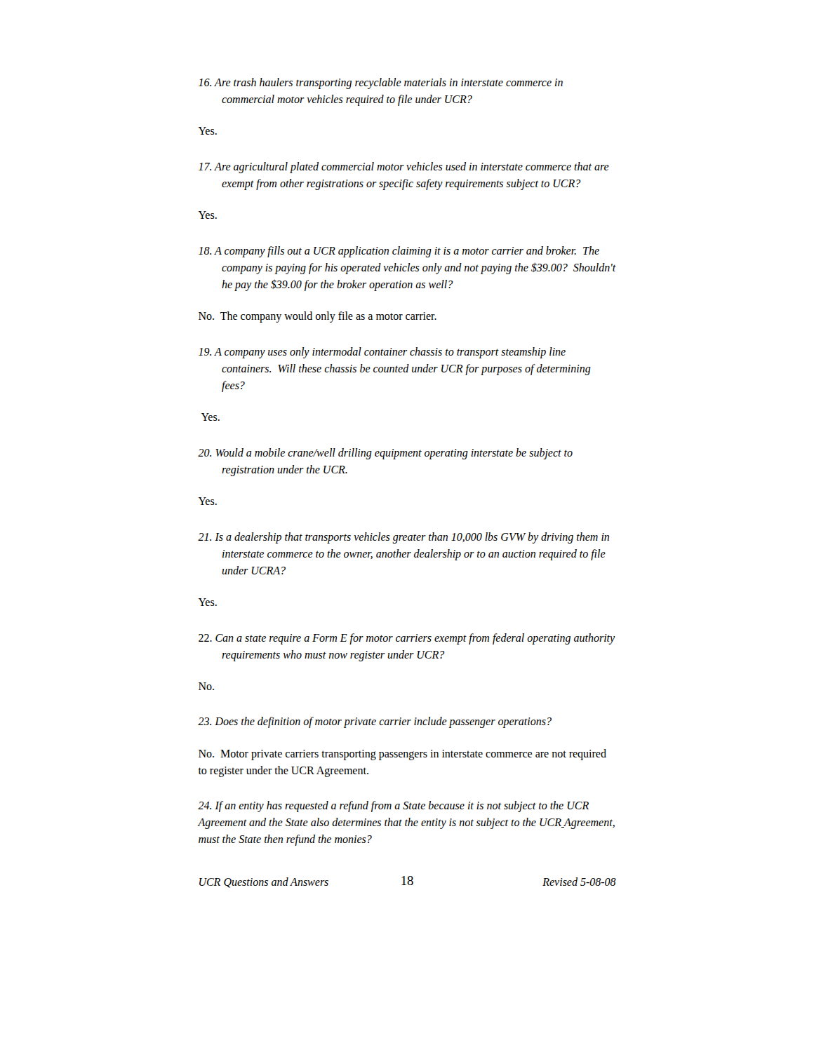16. Are trash haulers transporting recyclable materials in interstate commerce in commercial motor vehicles required to file under UCR?
Yes.
17. Are agricultural plated commercial motor vehicles used in interstate commerce that are exempt from other registrations or specific safety requirements subject to UCR?
Yes.
18. A company fills out a UCR application claiming it is a motor carrier and broker. The company is paying for his operated vehicles only and not paying the $39.00? Shouldn't he pay the $39.00 for the broker operation as well?
No. The company would only file as a motor carrier.
19. A company uses only intermodal container chassis to transport steamship line containers. Will these chassis be counted under UCR for purposes of determining fees?
Yes.
20. Would a mobile crane/well drilling equipment operating interstate be subject to registration under the UCR.
Yes.
21. Is a dealership that transports vehicles greater than 10,000 lbs GVW by driving them in interstate commerce to the owner, another dealership or to an auction required to file under UCRA?
Yes.
22. Can a state require a Form E for motor carriers exempt from federal operating authority requirements who must now register under UCR?
No.
23. Does the definition of motor private carrier include passenger operations?
No. Motor private carriers transporting passengers in interstate commerce are not required to register under the UCR Agreement.
24. If an entity has requested a refund from a State because it is not subject to the UCR Agreement and the State also determines that the entity is not subject to the UCR Agreement, must the State then refund the monies?
| UCR Questions and Answers | 18 | Revised 5-08-08 |